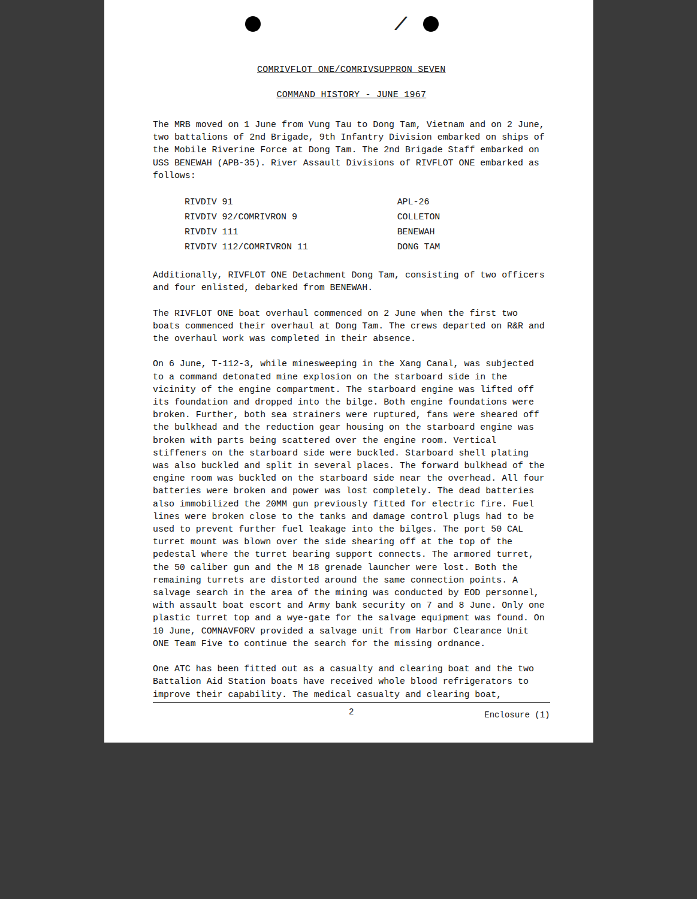/
COMRIVFLOT ONE/COMRIVSUPPRON SEVEN
COMMAND HISTORY - JUNE 1967
The MRB moved on 1 June from Vung Tau to Dong Tam, Vietnam and on 2 June, two battalions of 2nd Brigade, 9th Infantry Division embarked on ships of the Mobile Riverine Force at Dong Tam. The 2nd Brigade Staff embarked on USS BENEWAH (APB-35). River Assault Divisions of RIVFLOT ONE embarked as follows:
| RIVDIV 91 | APL-26 |
| RIVDIV 92/COMRIVRON 9 | COLLETON |
| RIVDIV 111 | BENEWAH |
| RIVDIV 112/COMRIVRON 11 | DONG TAM |
Additionally, RIVFLOT ONE Detachment Dong Tam, consisting of two officers and four enlisted, debarked from BENEWAH.
The RIVFLOT ONE boat overhaul commenced on 2 June when the first two boats commenced their overhaul at Dong Tam. The crews departed on R&R and the overhaul work was completed in their absence.
On 6 June, T-112-3, while minesweeping in the Xang Canal, was subjected to a command detonated mine explosion on the starboard side in the vicinity of the engine compartment. The starboard engine was lifted off its foundation and dropped into the bilge. Both engine foundations were broken. Further, both sea strainers were ruptured, fans were sheared off the bulkhead and the reduction gear housing on the starboard engine was broken with parts being scattered over the engine room. Vertical stiffeners on the starboard side were buckled. Starboard shell plating was also buckled and split in several places. The forward bulkhead of the engine room was buckled on the starboard side near the overhead. All four batteries were broken and power was lost completely. The dead batteries also immobilized the 20MM gun previously fitted for electric fire. Fuel lines were broken close to the tanks and damage control plugs had to be used to prevent further fuel leakage into the bilges. The port 50 CAL turret mount was blown over the side shearing off at the top of the pedestal where the turret bearing support connects. The armored turret, the 50 caliber gun and the M 18 grenade launcher were lost. Both the remaining turrets are distorted around the same connection points. A salvage search in the area of the mining was conducted by EOD personnel, with assault boat escort and Army bank security on 7 and 8 June. Only one plastic turret top and a wye-gate for the salvage equipment was found. On 10 June, COMNAVFORV provided a salvage unit from Harbor Clearance Unit ONE Team Five to continue the search for the missing ordnance.
One ATC has been fitted out as a casualty and clearing boat and the two Battalion Aid Station boats have received whole blood refrigerators to improve their capability. The medical casualty and clearing boat,
2
Enclosure (1)